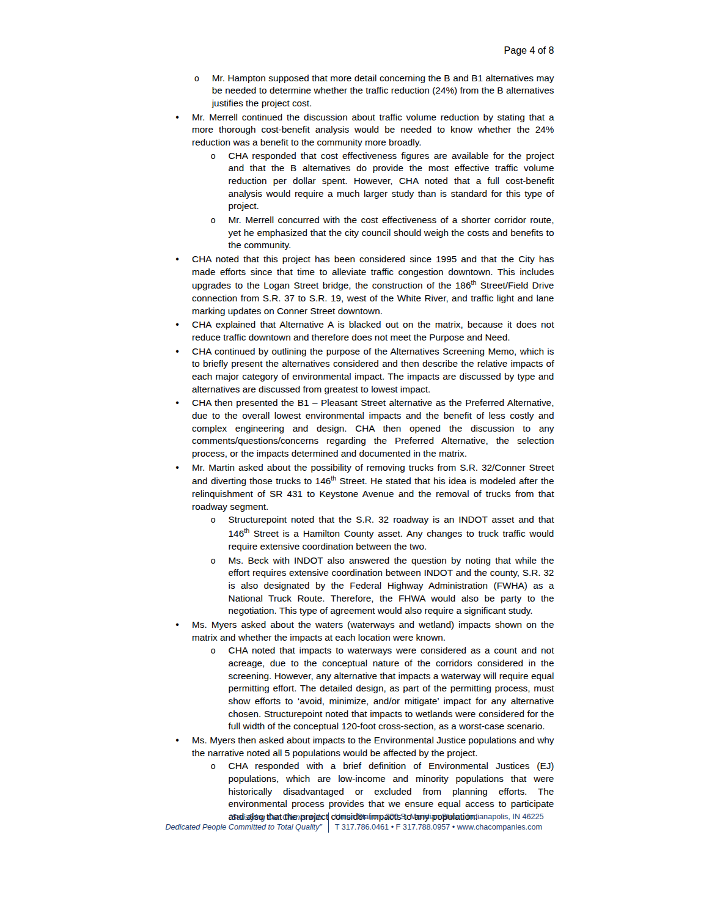Page 4 of 8
Mr. Hampton supposed that more detail concerning the B and B1 alternatives may be needed to determine whether the traffic reduction (24%) from the B alternatives justifies the project cost.
Mr. Merrell continued the discussion about traffic volume reduction by stating that a more thorough cost-benefit analysis would be needed to know whether the 24% reduction was a benefit to the community more broadly.
CHA responded that cost effectiveness figures are available for the project and that the B alternatives do provide the most effective traffic volume reduction per dollar spent. However, CHA noted that a full cost-benefit analysis would require a much larger study than is standard for this type of project.
Mr. Merrell concurred with the cost effectiveness of a shorter corridor route, yet he emphasized that the city council should weigh the costs and benefits to the community.
CHA noted that this project has been considered since 1995 and that the City has made efforts since that time to alleviate traffic congestion downtown. This includes upgrades to the Logan Street bridge, the construction of the 186th Street/Field Drive connection from S.R. 37 to S.R. 19, west of the White River, and traffic light and lane marking updates on Conner Street downtown.
CHA explained that Alternative A is blacked out on the matrix, because it does not reduce traffic downtown and therefore does not meet the Purpose and Need.
CHA continued by outlining the purpose of the Alternatives Screening Memo, which is to briefly present the alternatives considered and then describe the relative impacts of each major category of environmental impact. The impacts are discussed by type and alternatives are discussed from greatest to lowest impact.
CHA then presented the B1 – Pleasant Street alternative as the Preferred Alternative, due to the overall lowest environmental impacts and the benefit of less costly and complex engineering and design. CHA then opened the discussion to any comments/questions/concerns regarding the Preferred Alternative, the selection process, or the impacts determined and documented in the matrix.
Mr. Martin asked about the possibility of removing trucks from S.R. 32/Conner Street and diverting those trucks to 146th Street. He stated that his idea is modeled after the relinquishment of SR 431 to Keystone Avenue and the removal of trucks from that roadway segment.
Structurepoint noted that the S.R. 32 roadway is an INDOT asset and that 146th Street is a Hamilton County asset. Any changes to truck traffic would require extensive coordination between the two.
Ms. Beck with INDOT also answered the question by noting that while the effort requires extensive coordination between INDOT and the county, S.R. 32 is also designated by the Federal Highway Administration (FWHA) as a National Truck Route. Therefore, the FHWA would also be party to the negotiation. This type of agreement would also require a significant study.
Ms. Myers asked about the waters (waterways and wetland) impacts shown on the matrix and whether the impacts at each location were known.
CHA noted that impacts to waterways were considered as a count and not acreage, due to the conceptual nature of the corridors considered in the screening. However, any alternative that impacts a waterway will require equal permitting effort. The detailed design, as part of the permitting process, must show efforts to ‘avoid, minimize, and/or mitigate’ impact for any alternative chosen. Structurepoint noted that impacts to wetlands were considered for the full width of the conceptual 120-foot cross-section, as a worst-case scenario.
Ms. Myers then asked about impacts to the Environmental Justice populations and why the narrative noted all 5 populations would be affected by the project.
CHA responded with a brief definition of Environmental Justices (EJ) populations, which are low-income and minority populations that were historically disadvantaged or excluded from planning efforts. The environmental process provides that we ensure equal access to participate and also that the project consider impacts to any population.
“Satisfying Our Clients with Dedicated People Committed to Total Quality”
Union Station, 300 S. Meridian Street, Indianapolis, IN 46225
T 317.786.0461 • F 317.788.0957 • www.chacompanies.com